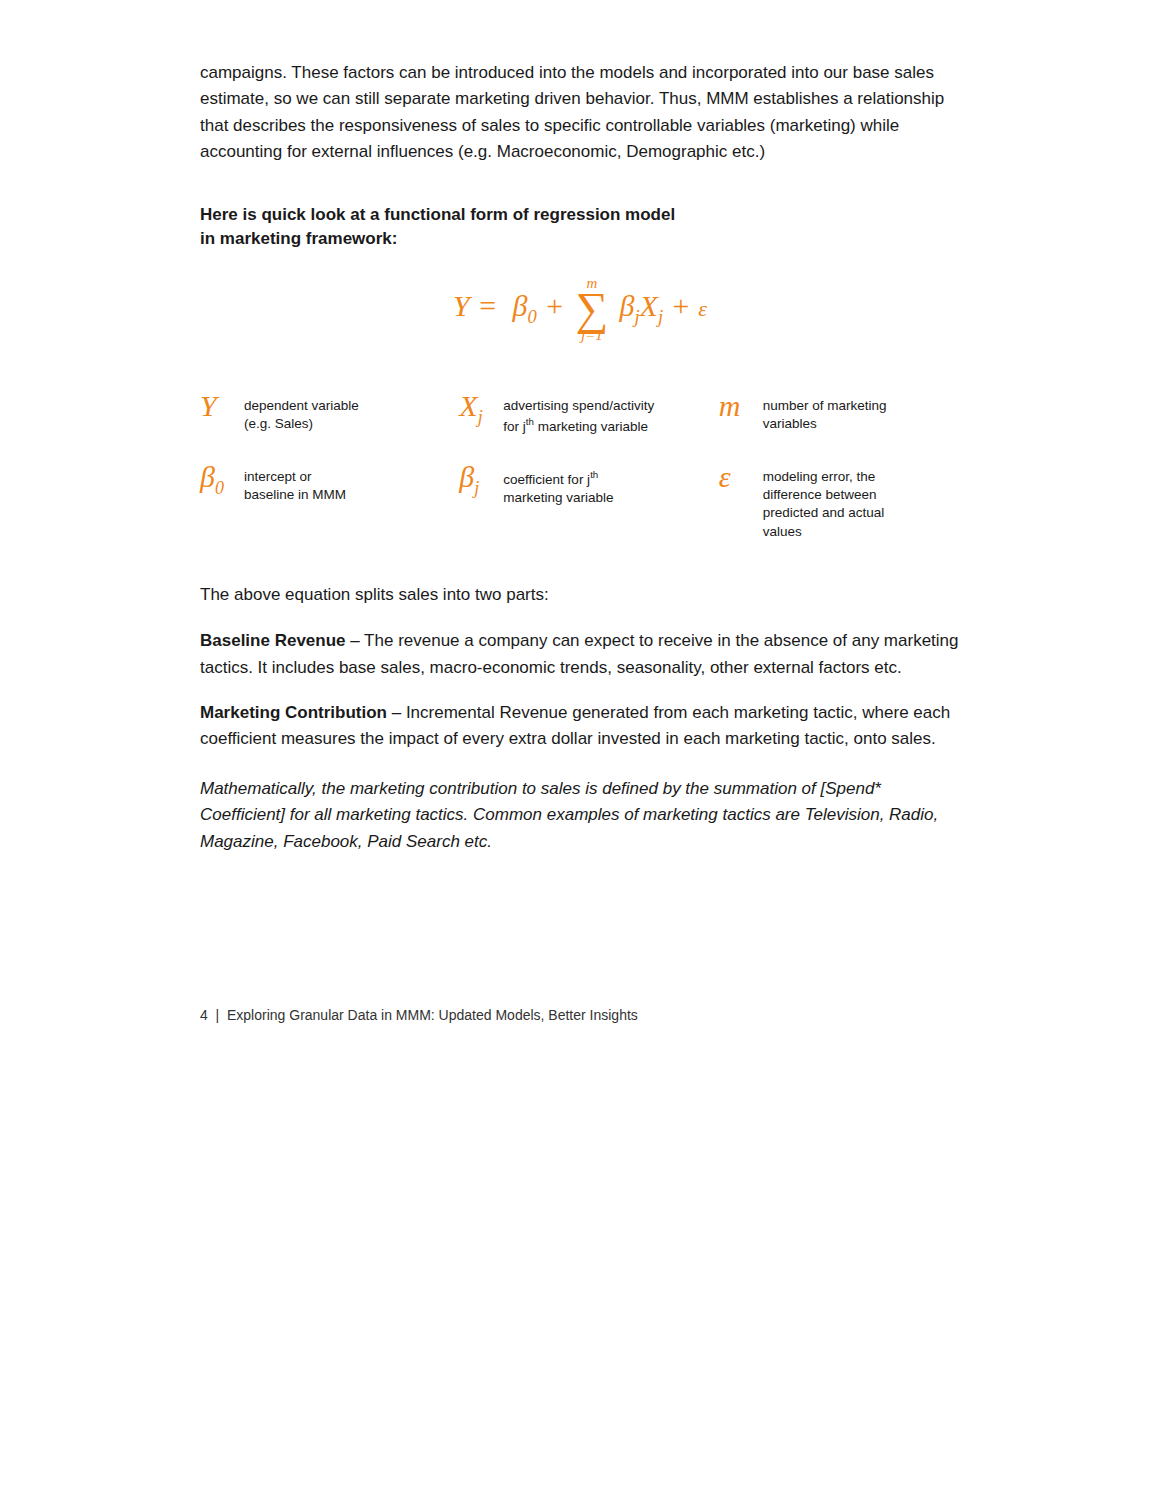campaigns. These factors can be introduced into the models and incorporated into our base sales estimate, so we can still separate marketing driven behavior. Thus, MMM establishes a relationship that describes the responsiveness of sales to specific controllable variables (marketing) while accounting for external influences (e.g. Macroeconomic, Demographic etc.)
Here is quick look at a functional form of regression model
in marketing framework:
Y = β0 + m ∑ j=1 βjXj + ε
Y
dependent variable
(e.g. Sales)
Xj
advertising spend/activity
for jth marketing variable
m
number of marketing
variables
β0
intercept or
baseline in MMM
βj
coefficient for jth
marketing variable
ε
modeling error, the
difference between
predicted and actual
values
The above equation splits sales into two parts:
Baseline Revenue – The revenue a company can expect to receive in the absence of any marketing tactics. It includes base sales, macro-economic trends, seasonality, other external factors etc.
Marketing Contribution – Incremental Revenue generated from each marketing tactic, where each coefficient measures the impact of every extra dollar invested in each marketing tactic, onto sales.
Mathematically, the marketing contribution to sales is defined by the summation of [Spend* Coefficient] for all marketing tactics. Common examples of marketing tactics are Television, Radio, Magazine, Facebook, Paid Search etc.
4 | Exploring Granular Data in MMM: Updated Models, Better Insights